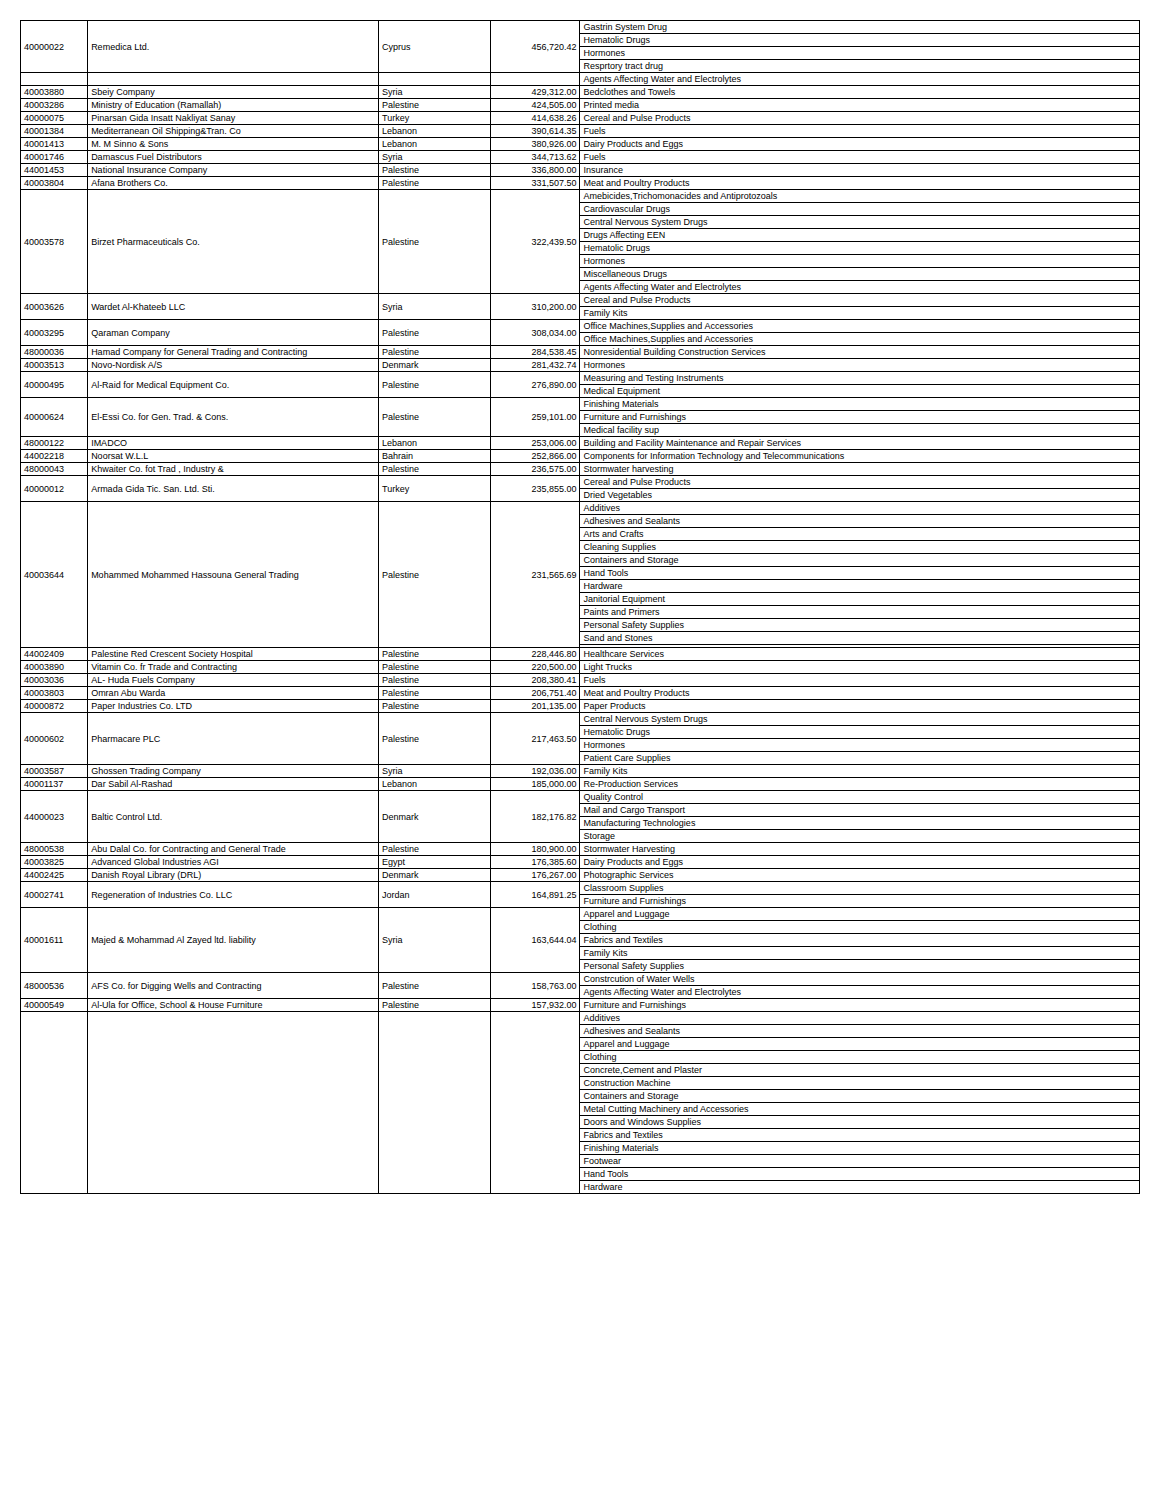| 40000022 | Remedica Ltd. | Cyprus | 456,720.42 | Gastrin System Drug |
| Hematolic Drugs |
| Hormones |
| Resprtory tract drug |
| | | | | Agents Affecting Water and Electrolytes |
| 40003880 | Sbeiy Company | Syria | 429,312.00 | Bedclothes and Towels |
| 40003286 | Ministry of Education (Ramallah) | Palestine | 424,505.00 | Printed media |
| 40000075 | Pinarsan Gida Insatt Nakliyat Sanay | Turkey | 414,638.26 | Cereal and Pulse Products |
| 40001384 | Mediterranean Oil Shipping&Tran. Co | Lebanon | 390,614.35 | Fuels |
| 40001413 | M. M Sinno & Sons | Lebanon | 380,926.00 | Dairy Products and Eggs |
| 40001746 | Damascus Fuel Distributors | Syria | 344,713.62 | Fuels |
| 44001453 | National Insurance Company | Palestine | 336,800.00 | Insurance |
| 40003804 | Afana Brothers Co. | Palestine | 331,507.50 | Meat and Poultry Products |
| 40003578 | Birzet Pharmaceuticals Co. | Palestine | 322,439.50 | Amebicides,Trichomonacides and Antiprotozoals |
| Cardiovascular Drugs |
| Central Nervous System Drugs |
| Drugs Affecting EEN |
| Hematolic Drugs |
| Hormones |
| Miscellaneous Drugs |
| Agents Affecting Water and Electrolytes |
| 40003626 | Wardet Al-Khateeb LLC | Syria | 310,200.00 | Cereal and Pulse Products |
| Family Kits |
| 40003295 | Qaraman Company | Palestine | 308,034.00 | Office Machines,Supplies and Accessories |
| Office Machines,Supplies and Accessories |
| 48000036 | Hamad Company for General Trading and Contracting | Palestine | 284,538.45 | Nonresidential Building Construction Services |
| 40003513 | Novo-Nordisk A/S | Denmark | 281,432.74 | Hormones |
| 40000495 | Al-Raid for Medical Equipment Co. | Palestine | 276,890.00 | Measuring and Testing Instruments |
| Medical Equipment |
| 40000624 | El-Essi Co. for Gen. Trad. & Cons. | Palestine | 259,101.00 | Finishing Materials |
| Furniture and Furnishings |
| Medical facility sup |
| 48000122 | IMADCO | Lebanon | 253,006.00 | Building and Facility Maintenance and Repair Services |
| 44002218 | Noorsat W.L.L | Bahrain | 252,866.00 | Components for Information Technology and Telecommunications |
| 48000043 | Khwaiter Co. fot Trad , Industry & | Palestine | 236,575.00 | Stormwater harvesting |
| 40000012 | Armada Gida Tic. San. Ltd. Sti. | Turkey | 235,855.00 | Cereal and Pulse Products |
| Dried Vegetables |
| 40003644 | Mohammed Mohammed Hassouna General Trading | Palestine | 231,565.69 | Additives |
| Adhesives and Sealants |
| Arts and Crafts |
| Cleaning Supplies |
| Containers and Storage |
| Hand Tools |
| Hardware |
| Janitorial Equipment |
| Paints and Primers |
| Personal Safety Supplies |
| Sand and Stones |
| 44002409 | Palestine Red Crescent Society Hospital | Palestine | 228,446.80 | Healthcare Services |
| 40003890 | Vitamin Co. fr Trade and Contracting | Palestine | 220,500.00 | Light Trucks |
| 40003036 | AL- Huda Fuels Company | Palestine | 208,380.41 | Fuels |
| 40003803 | Omran Abu Warda | Palestine | 206,751.40 | Meat and Poultry Products |
| 40000872 | Paper Industries Co. LTD | Palestine | 201,135.00 | Paper Products |
| 40000602 | Pharmacare PLC | Palestine | 217,463.50 | Central Nervous System Drugs |
| Hematolic Drugs |
| Hormones |
| Patient Care Supplies |
| 40003587 | Ghossen Trading Company | Syria | 192,036.00 | Family Kits |
| 40001137 | Dar Sabil Al-Rashad | Lebanon | 185,000.00 | Re-Production Services |
| 44000023 | Baltic Control Ltd. | Denmark | 182,176.82 | Quality Control |
| Mail and Cargo Transport |
| Manufacturing Technologies |
| Storage |
| 48000538 | Abu Dalal Co. for Contracting and General Trade | Palestine | 180,900.00 | Stormwater Harvesting |
| 40003825 | Advanced Global Industries AGI | Egypt | 176,385.60 | Dairy Products and Eggs |
| 44002425 | Danish Royal Library (DRL) | Denmark | 176,267.00 | Photographic Services |
| 40002741 | Regeneration of Industries Co. LLC | Jordan | 164,891.25 | Classroom Supplies |
| Furniture and Furnishings |
| 40001611 | Majed & Mohammad Al Zayed ltd. liability | Syria | 163,644.04 | Apparel and Luggage |
| Clothing |
| Fabrics and Textiles |
| Family Kits |
| Personal Safety Supplies |
| 48000536 | AFS Co. for Digging Wells and Contracting | Palestine | 158,763.00 | Constrcution of Water Wells |
| Agents Affecting Water and Electrolytes |
| 40000549 | Al-Ula for Office, School & House Furniture | Palestine | 157,932.00 | Furniture and Furnishings |
| | | | | Additives |
| Adhesives and Sealants |
| Apparel and Luggage |
| Clothing |
| Concrete,Cement and Plaster |
| Construction Machine |
| Containers and Storage |
| Metal Cutting Machinery and Accessories |
| Doors and Windows Supplies |
| Fabrics and Textiles |
| Finishing Materials |
| Footwear |
| Hand Tools |
| Hardware |